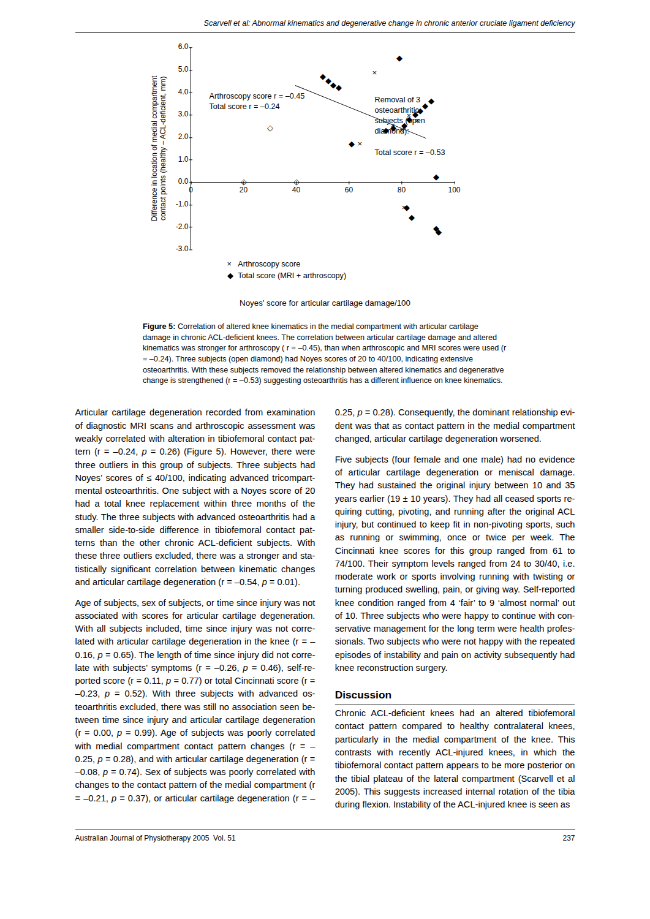Scarvell et al: Abnormal kinematics and degenerative change in chronic anterior cruciate ligament deficiency
Difference in location of medial compartment
contact points (healthy – ACL-deficient, mm)
6.0
5.0
4.0
3.0
2.0
1.0
0.0
-1.0
-2.0
-3.0
0
20
40
60
80
100
Arthroscopy score r = –0.45
Total score r = –0.24
Removal of 3
osteoarthritic
subjects (open
diamond):
Total score r = –0.53
×Arthroscopy score
◆Total score (MRI + arthroscopy)
Noyes' score for articular cartilage damage/100
Figure 5: Correlation of altered knee kinematics in the medial compartment with articular cartilage damage in chronic ACL-deficient knees. The correlation between articular cartilage damage and altered kinematics was stronger for arthroscopy ( r = –0.45), than when arthroscopic and MRI scores were used (r = –0.24). Three subjects (open diamond) had Noyes scores of 20 to 40/100, indicating extensive osteoarthritis. With these subjects removed the relationship between altered kinematics and degenerative change is strengthened (r = –0.53) suggesting osteoarthritis has a different influence on knee kinematics.
Articular cartilage degeneration recorded from examination of diagnostic MRI scans and arthroscopic assessment was weakly correlated with alteration in tibiofemoral contact pattern (r = –0.24, p = 0.26) (Figure 5). However, there were three outliers in this group of subjects. Three subjects had Noyes’ scores of ≤ 40/100, indicating advanced tricompartmental osteoarthritis. One subject with a Noyes score of 20 had a total knee replacement within three months of the study. The three subjects with advanced osteoarthritis had a smaller side-to-side difference in tibiofemoral contact patterns than the other chronic ACL-deficient subjects. With these three outliers excluded, there was a stronger and statistically significant correlation between kinematic changes and articular cartilage degeneration (r = –0.54, p = 0.01).
Age of subjects, sex of subjects, or time since injury was not associated with scores for articular cartilage degeneration. With all subjects included, time since injury was not correlated with articular cartilage degeneration in the knee (r = –0.16, p = 0.65). The length of time since injury did not correlate with subjects’ symptoms (r = –0.26, p = 0.46), self-reported score (r = 0.11, p = 0.77) or total Cincinnati score (r = –0.23, p = 0.52). With three subjects with advanced osteoarthritis excluded, there was still no association seen between time since injury and articular cartilage degeneration (r = 0.00, p = 0.99). Age of subjects was poorly correlated with medial compartment contact pattern changes (r = –0.25, p = 0.28), and with articular cartilage degeneration (r = –0.08, p = 0.74). Sex of subjects was poorly correlated with changes to the contact pattern of the medial compartment (r = –0.21, p = 0.37), or articular cartilage degeneration (r = –0.25, p = 0.28). Consequently, the dominant relationship evident was that as contact pattern in the medial compartment changed, articular cartilage degeneration worsened.
Five subjects (four female and one male) had no evidence of articular cartilage degeneration or meniscal damage. They had sustained the original injury between 10 and 35 years earlier (19 ± 10 years). They had all ceased sports requiring cutting, pivoting, and running after the original ACL injury, but continued to keep fit in non-pivoting sports, such as running or swimming, once or twice per week. The Cincinnati knee scores for this group ranged from 61 to 74/100. Their symptom levels ranged from 24 to 30/40, i.e. moderate work or sports involving running with twisting or turning produced swelling, pain, or giving way. Self-reported knee condition ranged from 4 ‘fair’ to 9 ‘almost normal’ out of 10. Three subjects who were happy to continue with conservative management for the long term were health professionals. Two subjects who were not happy with the repeated episodes of instability and pain on activity subsequently had knee reconstruction surgery.
Discussion
Chronic ACL-deficient knees had an altered tibiofemoral contact pattern compared to healthy contralateral knees, particularly in the medial compartment of the knee. This contrasts with recently ACL-injured knees, in which the tibiofemoral contact pattern appears to be more posterior on the tibial plateau of the lateral compartment (Scarvell et al 2005). This suggests increased internal rotation of the tibia during flexion. Instability of the ACL-injured knee is seen as
Australian Journal of Physiotherapy 2005 Vol. 51 237